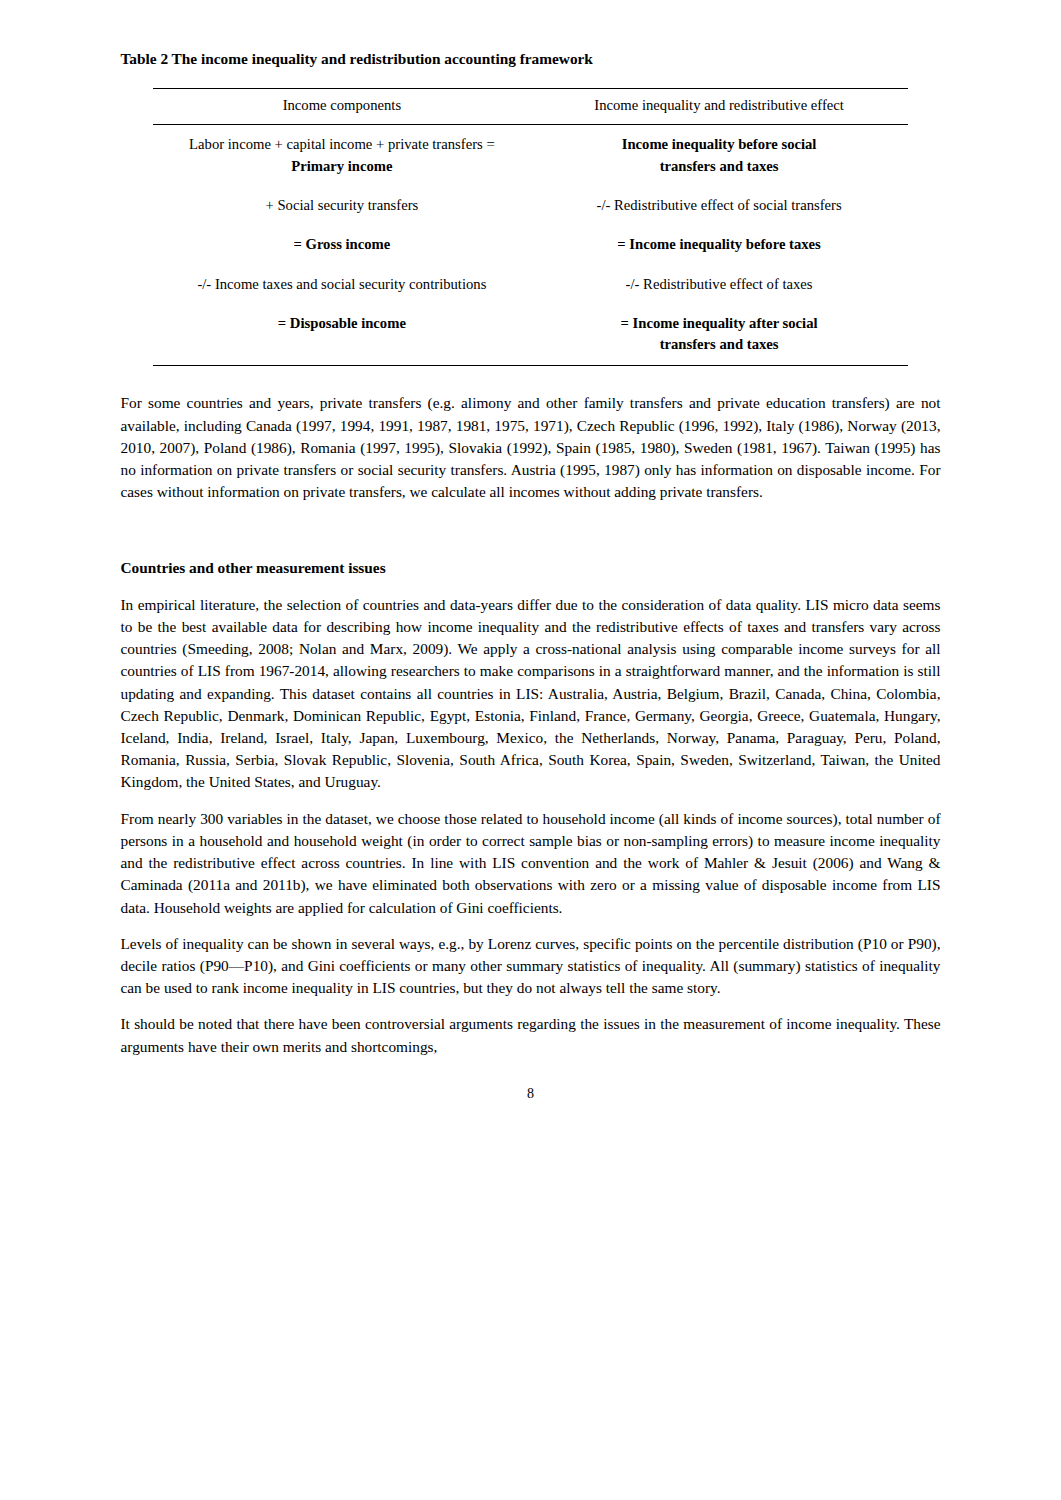Table 2 The income inequality and redistribution accounting framework
| Income components | Income inequality and redistributive effect |
| --- | --- |
| Labor income + capital income + private transfers = Primary income | Income inequality before social transfers and taxes |
| + Social security transfers | -/- Redistributive effect of social transfers |
| = Gross income | = Income inequality before taxes |
| -/- Income taxes and social security contributions | -/- Redistributive effect of taxes |
| = Disposable income | = Income inequality after social transfers and taxes |
For some countries and years, private transfers (e.g. alimony and other family transfers and private education transfers) are not available, including Canada (1997, 1994, 1991, 1987, 1981, 1975, 1971), Czech Republic (1996, 1992), Italy (1986), Norway (2013, 2010, 2007), Poland (1986), Romania (1997, 1995), Slovakia (1992), Spain (1985, 1980), Sweden (1981, 1967). Taiwan (1995) has no information on private transfers or social security transfers. Austria (1995, 1987) only has information on disposable income. For cases without information on private transfers, we calculate all incomes without adding private transfers.
Countries and other measurement issues
In empirical literature, the selection of countries and data-years differ due to the consideration of data quality. LIS micro data seems to be the best available data for describing how income inequality and the redistributive effects of taxes and transfers vary across countries (Smeeding, 2008; Nolan and Marx, 2009). We apply a cross-national analysis using comparable income surveys for all countries of LIS from 1967-2014, allowing researchers to make comparisons in a straightforward manner, and the information is still updating and expanding. This dataset contains all countries in LIS: Australia, Austria, Belgium, Brazil, Canada, China, Colombia, Czech Republic, Denmark, Dominican Republic, Egypt, Estonia, Finland, France, Germany, Georgia, Greece, Guatemala, Hungary, Iceland, India, Ireland, Israel, Italy, Japan, Luxembourg, Mexico, the Netherlands, Norway, Panama, Paraguay, Peru, Poland, Romania, Russia, Serbia, Slovak Republic, Slovenia, South Africa, South Korea, Spain, Sweden, Switzerland, Taiwan, the United Kingdom, the United States, and Uruguay.
From nearly 300 variables in the dataset, we choose those related to household income (all kinds of income sources), total number of persons in a household and household weight (in order to correct sample bias or non-sampling errors) to measure income inequality and the redistributive effect across countries. In line with LIS convention and the work of Mahler & Jesuit (2006) and Wang & Caminada (2011a and 2011b), we have eliminated both observations with zero or a missing value of disposable income from LIS data. Household weights are applied for calculation of Gini coefficients.
Levels of inequality can be shown in several ways, e.g., by Lorenz curves, specific points on the percentile distribution (P10 or P90), decile ratios (P90—P10), and Gini coefficients or many other summary statistics of inequality. All (summary) statistics of inequality can be used to rank income inequality in LIS countries, but they do not always tell the same story.
It should be noted that there have been controversial arguments regarding the issues in the measurement of income inequality. These arguments have their own merits and shortcomings,
8